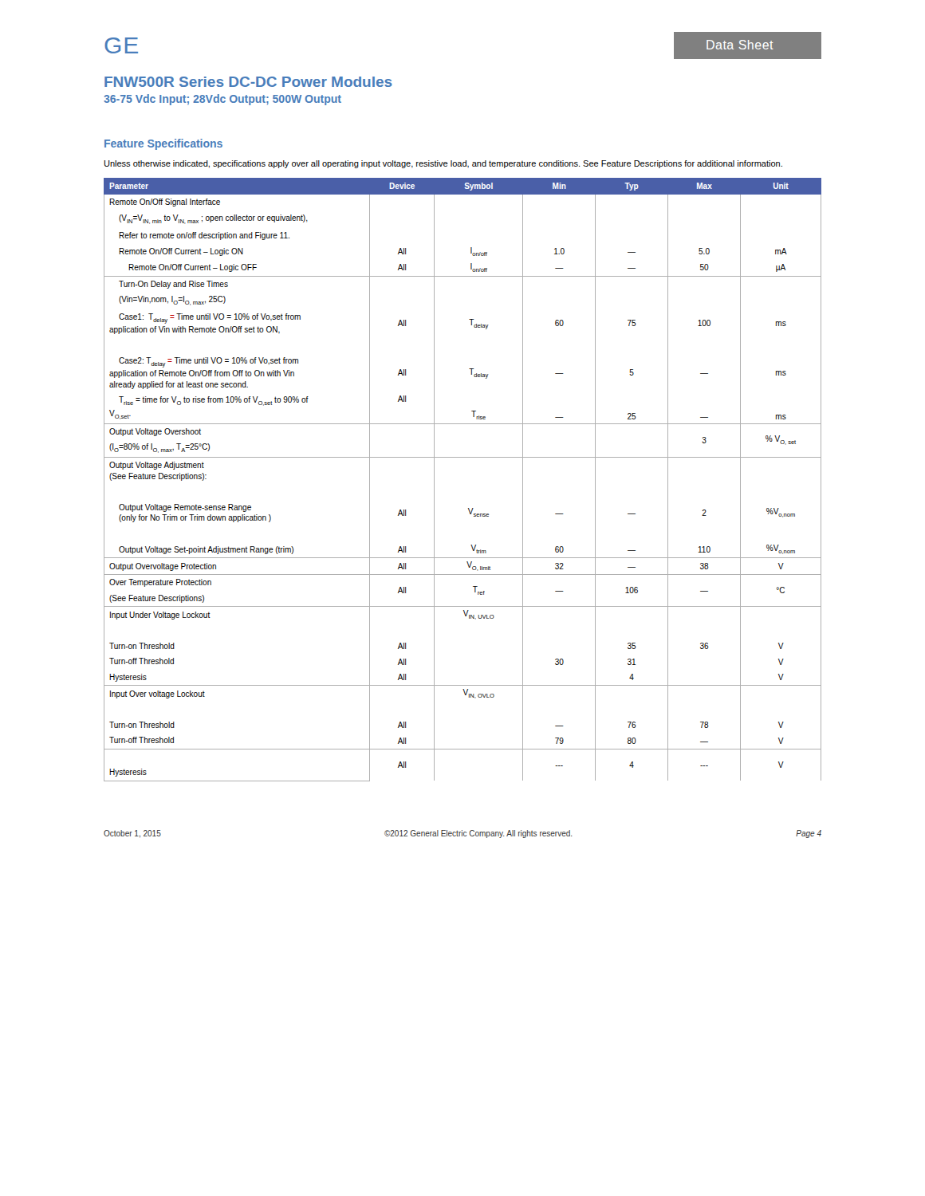GE
Data Sheet
FNW500R Series DC-DC Power Modules
36-75 Vdc Input; 28Vdc Output; 500W Output
Feature Specifications
Unless otherwise indicated, specifications apply over all operating input voltage, resistive load, and temperature conditions. See Feature Descriptions for additional information.
| Parameter | Device | Symbol | Min | Typ | Max | Unit |
| --- | --- | --- | --- | --- | --- | --- |
| Remote On/Off Signal Interface | | | | | | |
| (V IN =V IN, min to V IN, max ; open collector or equivalent), | | | | | | |
| Refer to remote on/off description and Figure 11. | | | | | | |
| Remote On/Off Current – Logic ON | All | I on/off | 1.0 | — | 5.0 | mA |
| Remote On/Off Current – Logic OFF | All | I on/off | — | — | 50 | µA |
| Turn-On Delay and Rise Times | | | | | | |
| (Vin=Vin,nom, I O =I O, max , 25C) | | | | | | |
| Case1: T delay = Time until VO = 10% of Vo,set from application of Vin with Remote On/Off set to ON, | All | T delay | 60 | 75 | 100 | ms |
| Case2: T delay = Time until VO = 10% of Vo,set from application of Remote On/Off from Off to On with Vin already applied for at least one second. | All | T delay | — | 5 | — | ms |
| T rise = time for V O to rise from 10% of V O,set to 90% of V O,set . | All | T rise | — | 25 | — | ms |
| Output Voltage Overshoot | | | | | 3 | % V O, set |
| (I O =80% of I O, max , T A =25°C) | | | | |
| Output Voltage Adjustment (See Feature Descriptions): | | | | | | |
| Output Voltage Remote-sense Range (only for No Trim or Trim down application ) | All | V sense | — | — | 2 | %V o,nom |
| Output Voltage Set-point Adjustment Range (trim) | All | V trim | 60 | — | 110 | %V o,nom |
| Output Overvoltage Protection | All | V O, limit | 32 | — | 38 | V |
| Over Temperature Protection | All | T ref | — | 106 | — | °C |
| (See Feature Descriptions) |
| Input Under Voltage Lockout | | V IN, UVLO | | | | |
| Turn-on Threshold | All | | | 35 | 36 | V |
| Turn-off Threshold | All | | 30 | 31 | | V |
| Hysteresis | All | | | 4 | | V |
| Input Over voltage Lockout | | V IN, OVLO | | | | |
| Turn-on Threshold | All | | — | 76 | 78 | V |
| Turn-off Threshold | All | | 79 | 80 | — | V |
| | All | | --- | 4 | --- | V |
| Hysteresis |
October 1, 2015
©2012 General Electric Company. All rights reserved.
Page 4